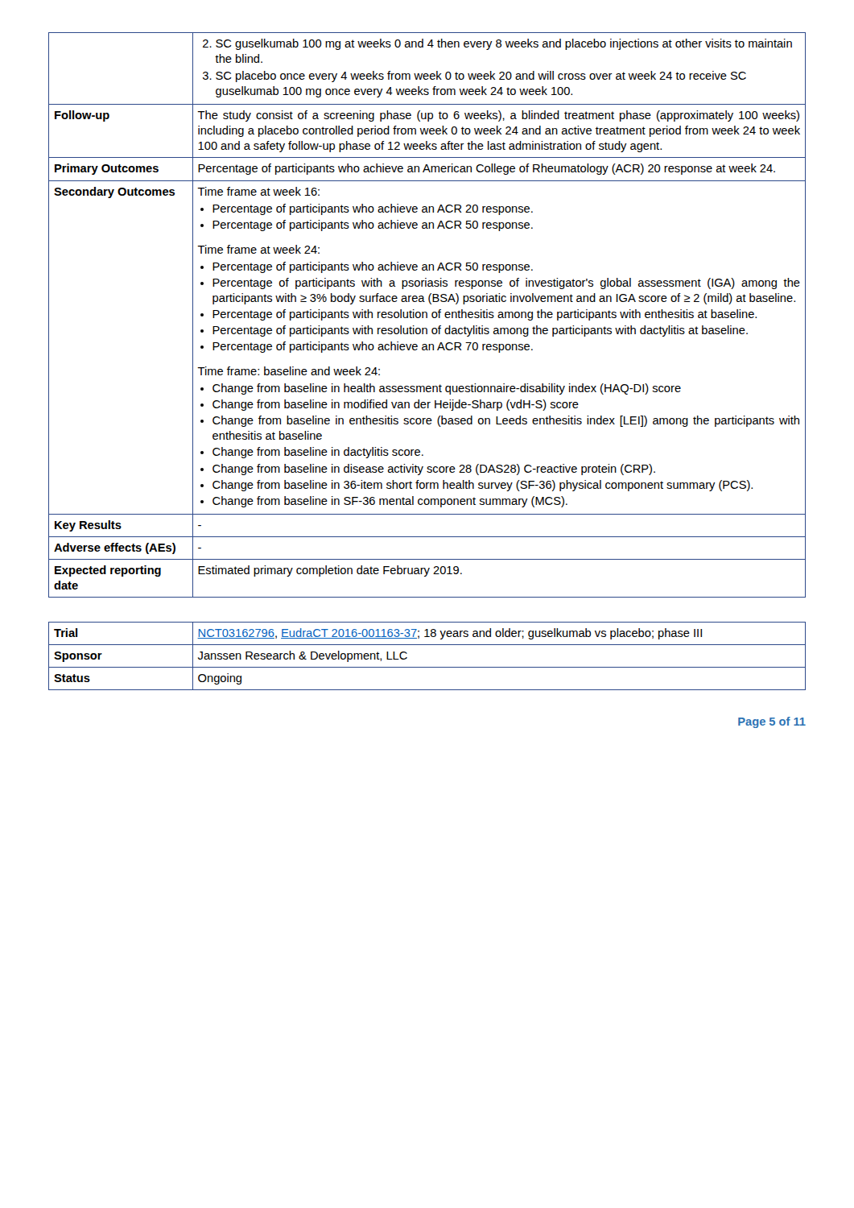| | SC guselkumab 100 mg at weeks 0 and 4 then every 8 weeks and placebo injections at other visits to maintain the blind. SC placebo once every 4 weeks from week 0 to week 20 and will cross over at week 24 to receive SC guselkumab 100 mg once every 4 weeks from week 24 to week 100. |
| Follow-up | The study consist of a screening phase (up to 6 weeks), a blinded treatment phase (approximately 100 weeks) including a placebo controlled period from week 0 to week 24 and an active treatment period from week 24 to week 100 and a safety follow-up phase of 12 weeks after the last administration of study agent. |
| Primary Outcomes | Percentage of participants who achieve an American College of Rheumatology (ACR) 20 response at week 24. |
| Secondary Outcomes | Time frame at week 16: Percentage of participants who achieve an ACR 20 response. Percentage of participants who achieve an ACR 50 response. Time frame at week 24: Percentage of participants who achieve an ACR 50 response. Percentage of participants with a psoriasis response of investigator's global assessment (IGA) among the participants with ≥ 3% body surface area (BSA) psoriatic involvement and an IGA score of ≥ 2 (mild) at baseline. Percentage of participants with resolution of enthesitis among the participants with enthesitis at baseline. Percentage of participants with resolution of dactylitis among the participants with dactylitis at baseline. Percentage of participants who achieve an ACR 70 response. Time frame: baseline and week 24: Change from baseline in health assessment questionnaire-disability index (HAQ-DI) score Change from baseline in modified van der Heijde-Sharp (vdH-S) score Change from baseline in enthesitis score (based on Leeds enthesitis index [LEI]) among the participants with enthesitis at baseline Change from baseline in dactylitis score. Change from baseline in disease activity score 28 (DAS28) C-reactive protein (CRP). Change from baseline in 36-item short form health survey (SF-36) physical component summary (PCS). Change from baseline in SF-36 mental component summary (MCS). |
| Key Results | - |
| Adverse effects (AEs) | - |
| Expected reporting date | Estimated primary completion date February 2019. |
| Trial | NCT03162796 , EudraCT 2016-001163-37 ; 18 years and older; guselkumab vs placebo; phase III |
| Sponsor | Janssen Research & Development, LLC |
| Status | Ongoing |
Page 5 of 11